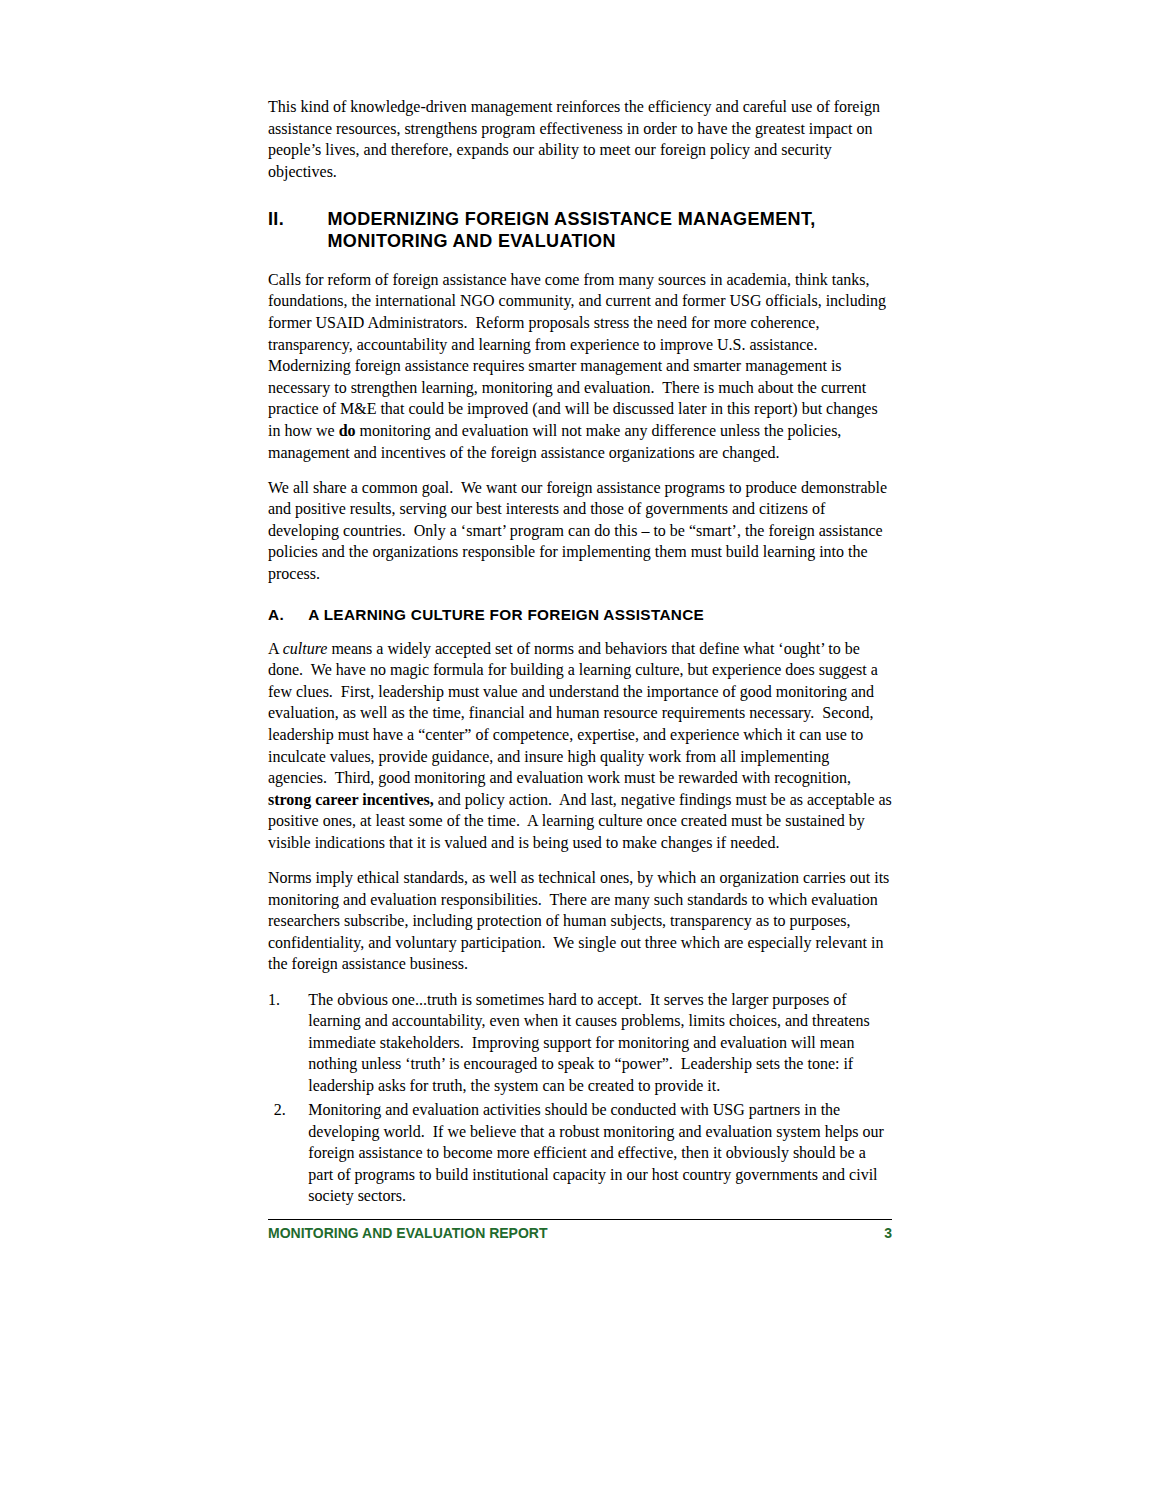This kind of knowledge-driven management reinforces the efficiency and careful use of foreign assistance resources, strengthens program effectiveness in order to have the greatest impact on people’s lives, and therefore, expands our ability to meet our foreign policy and security objectives.
II. MODERNIZING FOREIGN ASSISTANCE MANAGEMENT, MONITORING AND EVALUATION
Calls for reform of foreign assistance have come from many sources in academia, think tanks, foundations, the international NGO community, and current and former USG officials, including former USAID Administrators. Reform proposals stress the need for more coherence, transparency, accountability and learning from experience to improve U.S. assistance. Modernizing foreign assistance requires smarter management and smarter management is necessary to strengthen learning, monitoring and evaluation. There is much about the current practice of M&E that could be improved (and will be discussed later in this report) but changes in how we do monitoring and evaluation will not make any difference unless the policies, management and incentives of the foreign assistance organizations are changed.
We all share a common goal. We want our foreign assistance programs to produce demonstrable and positive results, serving our best interests and those of governments and citizens of developing countries. Only a ‘smart’ program can do this – to be “smart’, the foreign assistance policies and the organizations responsible for implementing them must build learning into the process.
A. A LEARNING CULTURE FOR FOREIGN ASSISTANCE
A culture means a widely accepted set of norms and behaviors that define what ‘ought’ to be done. We have no magic formula for building a learning culture, but experience does suggest a few clues. First, leadership must value and understand the importance of good monitoring and evaluation, as well as the time, financial and human resource requirements necessary. Second, leadership must have a “center” of competence, expertise, and experience which it can use to inculcate values, provide guidance, and insure high quality work from all implementing agencies. Third, good monitoring and evaluation work must be rewarded with recognition, strong career incentives, and policy action. And last, negative findings must be as acceptable as positive ones, at least some of the time. A learning culture once created must be sustained by visible indications that it is valued and is being used to make changes if needed.
Norms imply ethical standards, as well as technical ones, by which an organization carries out its monitoring and evaluation responsibilities. There are many such standards to which evaluation researchers subscribe, including protection of human subjects, transparency as to purposes, confidentiality, and voluntary participation. We single out three which are especially relevant in the foreign assistance business.
1. The obvious one...truth is sometimes hard to accept. It serves the larger purposes of learning and accountability, even when it causes problems, limits choices, and threatens immediate stakeholders. Improving support for monitoring and evaluation will mean nothing unless ‘truth’ is encouraged to speak to “power”. Leadership sets the tone: if leadership asks for truth, the system can be created to provide it.
2. Monitoring and evaluation activities should be conducted with USG partners in the developing world. If we believe that a robust monitoring and evaluation system helps our foreign assistance to become more efficient and effective, then it obviously should be a part of programs to build institutional capacity in our host country governments and civil society sectors.
MONITORING AND EVALUATION REPORT 3